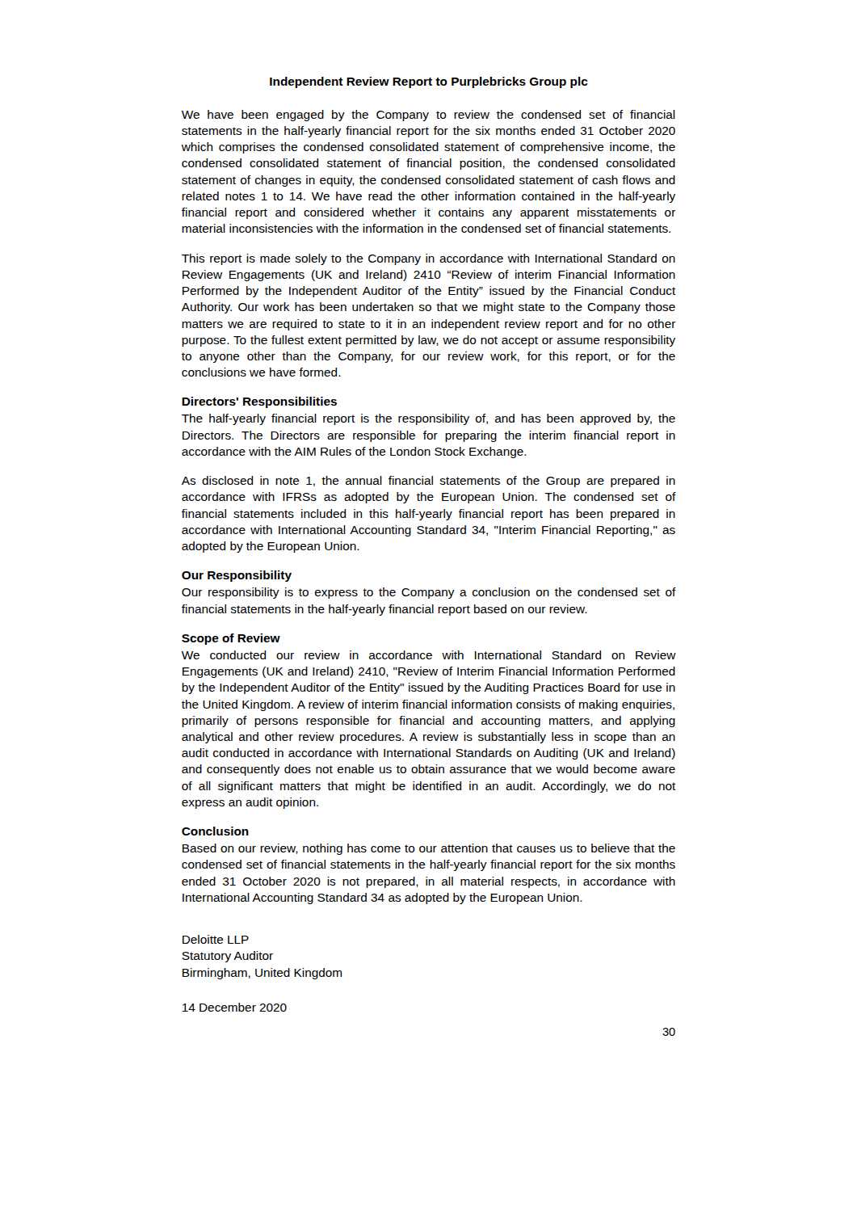Independent Review Report to Purplebricks Group plc
We have been engaged by the Company to review the condensed set of financial statements in the half-yearly financial report for the six months ended 31 October 2020 which comprises the condensed consolidated statement of comprehensive income, the condensed consolidated statement of financial position, the condensed consolidated statement of changes in equity, the condensed consolidated statement of cash flows and related notes 1 to 14. We have read the other information contained in the half-yearly financial report and considered whether it contains any apparent misstatements or material inconsistencies with the information in the condensed set of financial statements.
This report is made solely to the Company in accordance with International Standard on Review Engagements (UK and Ireland) 2410 “Review of interim Financial Information Performed by the Independent Auditor of the Entity” issued by the Financial Conduct Authority. Our work has been undertaken so that we might state to the Company those matters we are required to state to it in an independent review report and for no other purpose. To the fullest extent permitted by law, we do not accept or assume responsibility to anyone other than the Company, for our review work, for this report, or for the conclusions we have formed.
Directors' Responsibilities
The half-yearly financial report is the responsibility of, and has been approved by, the Directors. The Directors are responsible for preparing the interim financial report in accordance with the AIM Rules of the London Stock Exchange.
As disclosed in note 1, the annual financial statements of the Group are prepared in accordance with IFRSs as adopted by the European Union. The condensed set of financial statements included in this half-yearly financial report has been prepared in accordance with International Accounting Standard 34, "Interim Financial Reporting," as adopted by the European Union.
Our Responsibility
Our responsibility is to express to the Company a conclusion on the condensed set of financial statements in the half-yearly financial report based on our review.
Scope of Review
We conducted our review in accordance with International Standard on Review Engagements (UK and Ireland) 2410, "Review of Interim Financial Information Performed by the Independent Auditor of the Entity" issued by the Auditing Practices Board for use in the United Kingdom. A review of interim financial information consists of making enquiries, primarily of persons responsible for financial and accounting matters, and applying analytical and other review procedures. A review is substantially less in scope than an audit conducted in accordance with International Standards on Auditing (UK and Ireland) and consequently does not enable us to obtain assurance that we would become aware of all significant matters that might be identified in an audit. Accordingly, we do not express an audit opinion.
Conclusion
Based on our review, nothing has come to our attention that causes us to believe that the condensed set of financial statements in the half-yearly financial report for the six months ended 31 October 2020 is not prepared, in all material respects, in accordance with International Accounting Standard 34 as adopted by the European Union.
Deloitte LLP
Statutory Auditor
Birmingham, United Kingdom
14 December 2020
30